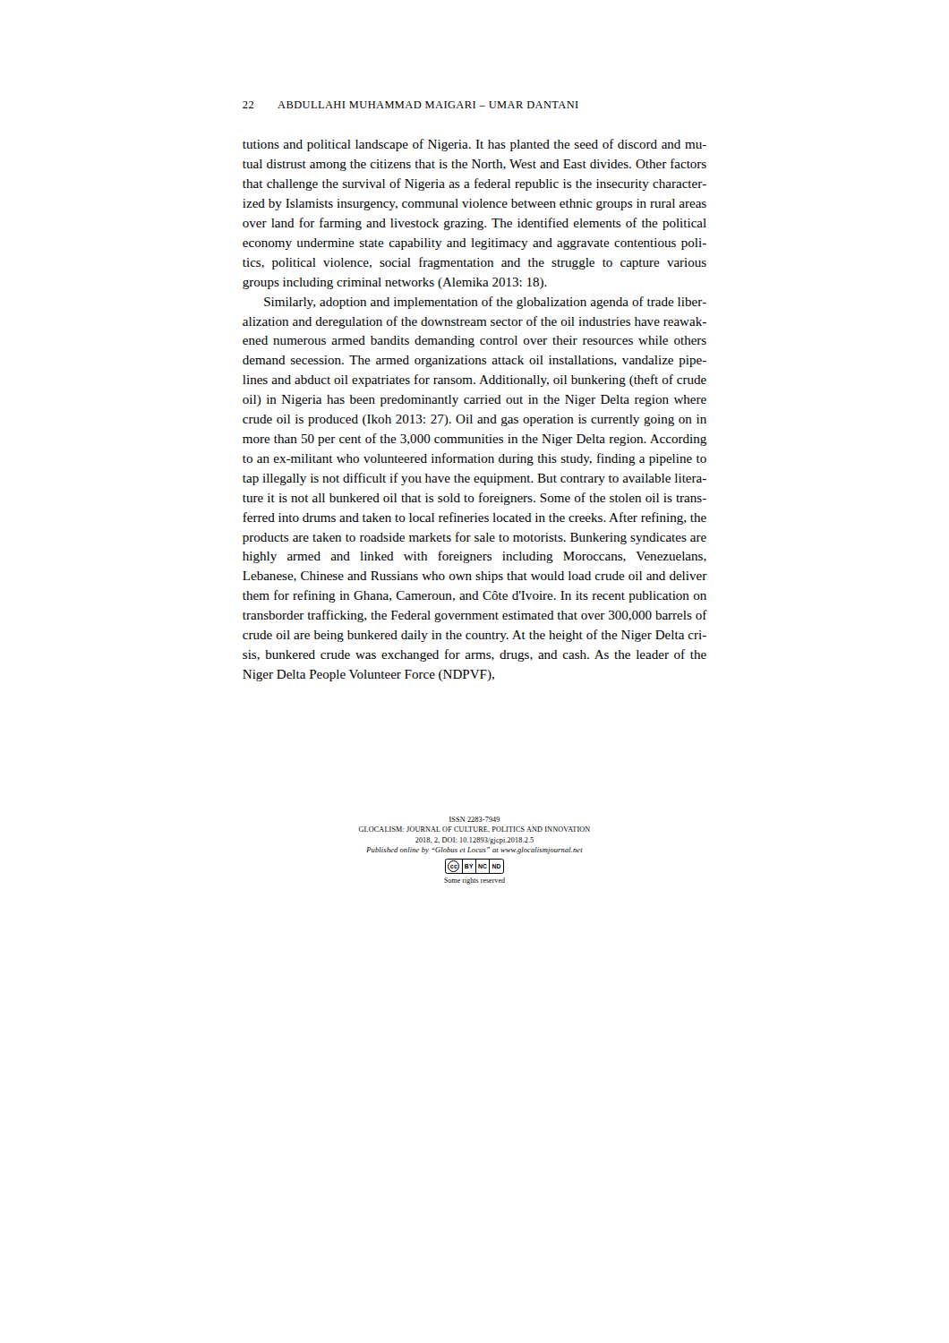22 ABDULLAHI MUHAMMAD MAIGARI – UMAR DANTANI
tutions and political landscape of Nigeria. It has planted the seed of discord and mutual distrust among the citizens that is the North, West and East divides. Other factors that challenge the survival of Nigeria as a federal republic is the insecurity characterized by Islamists insurgency, communal violence between ethnic groups in rural areas over land for farming and livestock grazing. The identified elements of the political economy undermine state capability and legitimacy and aggravate contentious politics, political violence, social fragmentation and the struggle to capture various groups including criminal networks (Alemika 2013: 18).
Similarly, adoption and implementation of the globalization agenda of trade liberalization and deregulation of the downstream sector of the oil industries have reawakened numerous armed bandits demanding control over their resources while others demand secession. The armed organizations attack oil installations, vandalize pipelines and abduct oil expatriates for ransom. Additionally, oil bunkering (theft of crude oil) in Nigeria has been predominantly carried out in the Niger Delta region where crude oil is produced (Ikoh 2013: 27). Oil and gas operation is currently going on in more than 50 per cent of the 3,000 communities in the Niger Delta region. According to an ex-militant who volunteered information during this study, finding a pipeline to tap illegally is not difficult if you have the equipment. But contrary to available literature it is not all bunkered oil that is sold to foreigners. Some of the stolen oil is transferred into drums and taken to local refineries located in the creeks. After refining, the products are taken to roadside markets for sale to motorists. Bunkering syndicates are highly armed and linked with foreigners including Moroccans, Venezuelans, Lebanese, Chinese and Russians who own ships that would load crude oil and deliver them for refining in Ghana, Cameroun, and Côte d'Ivoire. In its recent publication on transborder trafficking, the Federal government estimated that over 300,000 barrels of crude oil are being bunkered daily in the country. At the height of the Niger Delta crisis, bunkered crude was exchanged for arms, drugs, and cash. As the leader of the Niger Delta People Volunteer Force (NDPVF),
ISSN 2283-7949
GLOCALISM: JOURNAL OF CULTURE, POLITICS AND INNOVATION
2018, 2, DOI: 10.12893/gjcpi.2018.2.5
Published online by “Globus et Locus” at www.glocalismjournal.net
cc BY NC ND
Some rights reserved